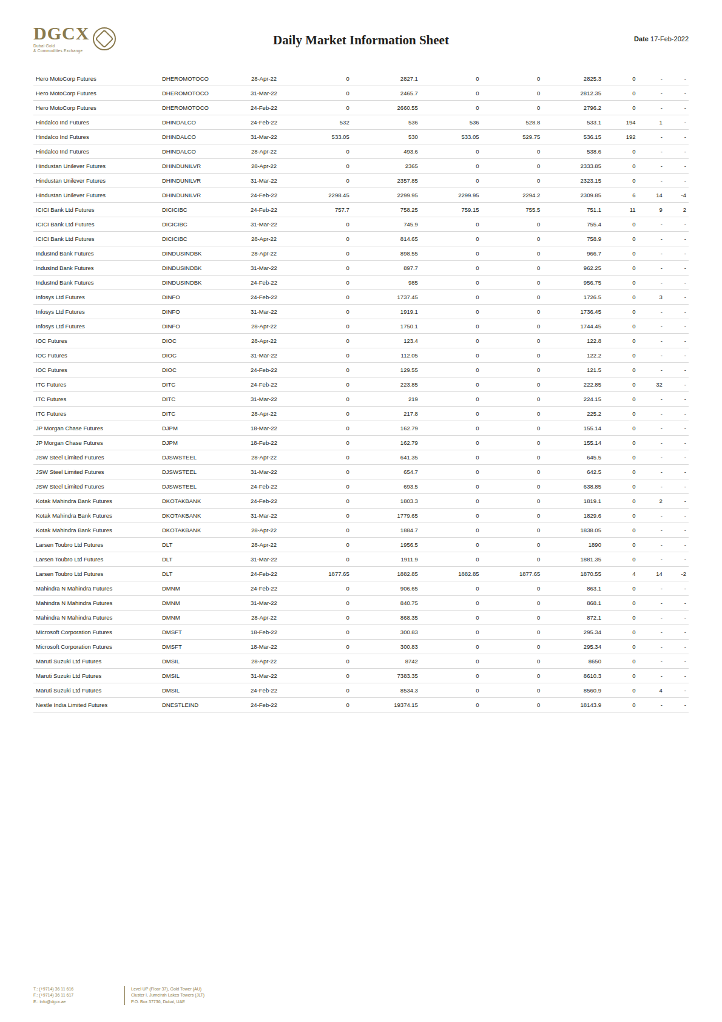DGCX
Dubai Gold
& Commodities Exchange
Daily Market Information Sheet
Date 17-Feb-2022
| Hero MotoCorp Futures | DHEROMOTOCO | 28-Apr-22 | 0 | 2827.1 | 0 | 0 | 2825.3 | 0 | - | - |
| Hero MotoCorp Futures | DHEROMOTOCO | 31-Mar-22 | 0 | 2465.7 | 0 | 0 | 2812.35 | 0 | - | - |
| Hero MotoCorp Futures | DHEROMOTOCO | 24-Feb-22 | 0 | 2660.55 | 0 | 0 | 2796.2 | 0 | - | - |
| Hindalco Ind Futures | DHINDALCO | 24-Feb-22 | 532 | 536 | 536 | 528.8 | 533.1 | 194 | 1 | - |
| Hindalco Ind Futures | DHINDALCO | 31-Mar-22 | 533.05 | 530 | 533.05 | 529.75 | 536.15 | 192 | - | - |
| Hindalco Ind Futures | DHINDALCO | 28-Apr-22 | 0 | 493.6 | 0 | 0 | 538.6 | 0 | - | - |
| Hindustan Unilever Futures | DHINDUNILVR | 28-Apr-22 | 0 | 2365 | 0 | 0 | 2333.85 | 0 | - | - |
| Hindustan Unilever Futures | DHINDUNILVR | 31-Mar-22 | 0 | 2357.85 | 0 | 0 | 2323.15 | 0 | - | - |
| Hindustan Unilever Futures | DHINDUNILVR | 24-Feb-22 | 2298.45 | 2299.95 | 2299.95 | 2294.2 | 2309.85 | 6 | 14 | -4 |
| ICICI Bank Ltd Futures | DICICIBC | 24-Feb-22 | 757.7 | 758.25 | 759.15 | 755.5 | 751.1 | 11 | 9 | 2 |
| ICICI Bank Ltd Futures | DICICIBC | 31-Mar-22 | 0 | 745.9 | 0 | 0 | 755.4 | 0 | - | - |
| ICICI Bank Ltd Futures | DICICIBC | 28-Apr-22 | 0 | 814.65 | 0 | 0 | 758.9 | 0 | - | - |
| IndusInd Bank Futures | DINDUSINDBK | 28-Apr-22 | 0 | 898.55 | 0 | 0 | 966.7 | 0 | - | - |
| IndusInd Bank Futures | DINDUSINDBK | 31-Mar-22 | 0 | 897.7 | 0 | 0 | 962.25 | 0 | - | - |
| IndusInd Bank Futures | DINDUSINDBK | 24-Feb-22 | 0 | 985 | 0 | 0 | 956.75 | 0 | - | - |
| Infosys Ltd Futures | DINFO | 24-Feb-22 | 0 | 1737.45 | 0 | 0 | 1726.5 | 0 | 3 | - |
| Infosys Ltd Futures | DINFO | 31-Mar-22 | 0 | 1919.1 | 0 | 0 | 1736.45 | 0 | - | - |
| Infosys Ltd Futures | DINFO | 28-Apr-22 | 0 | 1750.1 | 0 | 0 | 1744.45 | 0 | - | - |
| IOC Futures | DIOC | 28-Apr-22 | 0 | 123.4 | 0 | 0 | 122.8 | 0 | - | - |
| IOC Futures | DIOC | 31-Mar-22 | 0 | 112.05 | 0 | 0 | 122.2 | 0 | - | - |
| IOC Futures | DIOC | 24-Feb-22 | 0 | 129.55 | 0 | 0 | 121.5 | 0 | - | - |
| ITC Futures | DITC | 24-Feb-22 | 0 | 223.85 | 0 | 0 | 222.85 | 0 | 32 | - |
| ITC Futures | DITC | 31-Mar-22 | 0 | 219 | 0 | 0 | 224.15 | 0 | - | - |
| ITC Futures | DITC | 28-Apr-22 | 0 | 217.8 | 0 | 0 | 225.2 | 0 | - | - |
| JP Morgan Chase Futures | DJPM | 18-Mar-22 | 0 | 162.79 | 0 | 0 | 155.14 | 0 | - | - |
| JP Morgan Chase Futures | DJPM | 18-Feb-22 | 0 | 162.79 | 0 | 0 | 155.14 | 0 | - | - |
| JSW Steel Limited Futures | DJSWSTEEL | 28-Apr-22 | 0 | 641.35 | 0 | 0 | 645.5 | 0 | - | - |
| JSW Steel Limited Futures | DJSWSTEEL | 31-Mar-22 | 0 | 654.7 | 0 | 0 | 642.5 | 0 | - | - |
| JSW Steel Limited Futures | DJSWSTEEL | 24-Feb-22 | 0 | 693.5 | 0 | 0 | 638.85 | 0 | - | - |
| Kotak Mahindra Bank Futures | DKOTAKBANK | 24-Feb-22 | 0 | 1803.3 | 0 | 0 | 1819.1 | 0 | 2 | - |
| Kotak Mahindra Bank Futures | DKOTAKBANK | 31-Mar-22 | 0 | 1779.65 | 0 | 0 | 1829.6 | 0 | - | - |
| Kotak Mahindra Bank Futures | DKOTAKBANK | 28-Apr-22 | 0 | 1884.7 | 0 | 0 | 1838.05 | 0 | - | - |
| Larsen Toubro Ltd Futures | DLT | 28-Apr-22 | 0 | 1956.5 | 0 | 0 | 1890 | 0 | - | - |
| Larsen Toubro Ltd Futures | DLT | 31-Mar-22 | 0 | 1911.9 | 0 | 0 | 1881.35 | 0 | - | - |
| Larsen Toubro Ltd Futures | DLT | 24-Feb-22 | 1877.65 | 1882.85 | 1882.85 | 1877.65 | 1870.55 | 4 | 14 | -2 |
| Mahindra N Mahindra Futures | DMNM | 24-Feb-22 | 0 | 906.65 | 0 | 0 | 863.1 | 0 | - | - |
| Mahindra N Mahindra Futures | DMNM | 31-Mar-22 | 0 | 840.75 | 0 | 0 | 868.1 | 0 | - | - |
| Mahindra N Mahindra Futures | DMNM | 28-Apr-22 | 0 | 868.35 | 0 | 0 | 872.1 | 0 | - | - |
| Microsoft Corporation Futures | DMSFT | 18-Feb-22 | 0 | 300.83 | 0 | 0 | 295.34 | 0 | - | - |
| Microsoft Corporation Futures | DMSFT | 18-Mar-22 | 0 | 300.83 | 0 | 0 | 295.34 | 0 | - | - |
| Maruti Suzuki Ltd Futures | DMSIL | 28-Apr-22 | 0 | 8742 | 0 | 0 | 8650 | 0 | - | - |
| Maruti Suzuki Ltd Futures | DMSIL | 31-Mar-22 | 0 | 7383.35 | 0 | 0 | 8610.3 | 0 | - | - |
| Maruti Suzuki Ltd Futures | DMSIL | 24-Feb-22 | 0 | 8534.3 | 0 | 0 | 8560.9 | 0 | 4 | - |
| Nestle India Limited Futures | DNESTLEIND | 24-Feb-22 | 0 | 19374.15 | 0 | 0 | 18143.9 | 0 | - | - |
T.: (+9714) 36 11 616
F.: (+9714) 36 11 617
E.: info@dgcx.ae
Level UP (Floor 37), Gold Tower (AU)
Cluster I, Jumeirah Lakes Towers (JLT)
P.O. Box 37736, Dubai, UAE